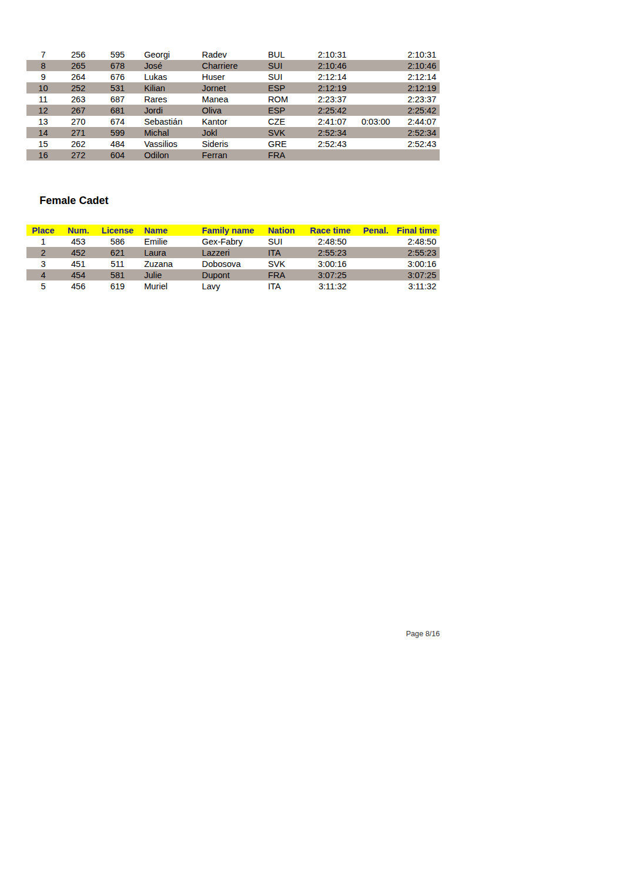| 7 | 256 | 595 | Georgi | Radev | BUL | 2:10:31 | | 2:10:31 |
| 8 | 265 | 678 | José | Charriere | SUI | 2:10:46 | | 2:10:46 |
| 9 | 264 | 676 | Lukas | Huser | SUI | 2:12:14 | | 2:12:14 |
| 10 | 252 | 531 | Kilian | Jornet | ESP | 2:12:19 | | 2:12:19 |
| 11 | 263 | 687 | Rares | Manea | ROM | 2:23:37 | | 2:23:37 |
| 12 | 267 | 681 | Jordi | Oliva | ESP | 2:25:42 | | 2:25:42 |
| 13 | 270 | 674 | Sebastián | Kantor | CZE | 2:41:07 | 0:03:00 | 2:44:07 |
| 14 | 271 | 599 | Michal | Jokl | SVK | 2:52:34 | | 2:52:34 |
| 15 | 262 | 484 | Vassilios | Sideris | GRE | 2:52:43 | | 2:52:43 |
| 16 | 272 | 604 | Odilon | Ferran | FRA | | | |
Female Cadet
| Place | Num. | License | Name | Family name | Nation | Race time | Penal. | Final time |
| --- | --- | --- | --- | --- | --- | --- | --- | --- |
| 1 | 453 | 586 | Emilie | Gex-Fabry | SUI | 2:48:50 | | 2:48:50 |
| 2 | 452 | 621 | Laura | Lazzeri | ITA | 2:55:23 | | 2:55:23 |
| 3 | 451 | 511 | Zuzana | Dobosova | SVK | 3:00:16 | | 3:00:16 |
| 4 | 454 | 581 | Julie | Dupont | FRA | 3:07:25 | | 3:07:25 |
| 5 | 456 | 619 | Muriel | Lavy | ITA | 3:11:32 | | 3:11:32 |
Page 8/16